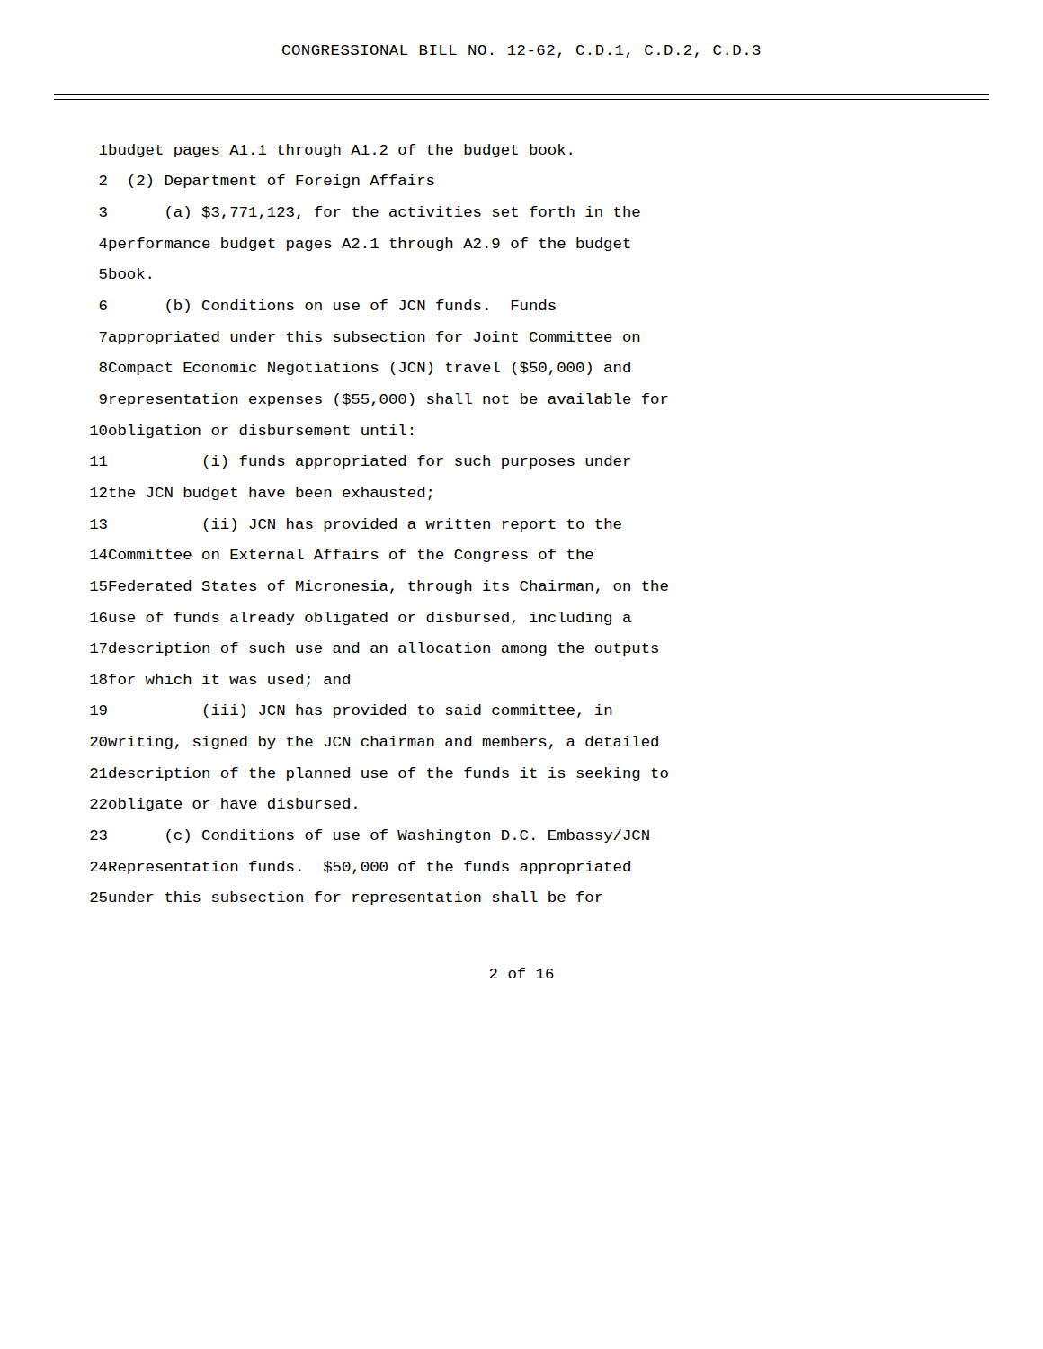CONGRESSIONAL BILL NO. 12-62, C.D.1, C.D.2, C.D.3
| 1 | budget pages A1.1 through A1.2 of the budget book. |
| 2 | (2) Department of Foreign Affairs |
| 3 | (a) $3,771,123, for the activities set forth in the |
| 4 | performance budget pages A2.1 through A2.9 of the budget |
| 5 | book. |
| 6 | (b) Conditions on use of JCN funds. Funds |
| 7 | appropriated under this subsection for Joint Committee on |
| 8 | Compact Economic Negotiations (JCN) travel ($50,000) and |
| 9 | representation expenses ($55,000) shall not be available for |
| 10 | obligation or disbursement until: |
| 11 | (i) funds appropriated for such purposes under |
| 12 | the JCN budget have been exhausted; |
| 13 | (ii) JCN has provided a written report to the |
| 14 | Committee on External Affairs of the Congress of the |
| 15 | Federated States of Micronesia, through its Chairman, on the |
| 16 | use of funds already obligated or disbursed, including a |
| 17 | description of such use and an allocation among the outputs |
| 18 | for which it was used; and |
| 19 | (iii) JCN has provided to said committee, in |
| 20 | writing, signed by the JCN chairman and members, a detailed |
| 21 | description of the planned use of the funds it is seeking to |
| 22 | obligate or have disbursed. |
| 23 | (c) Conditions of use of Washington D.C. Embassy/JCN |
| 24 | Representation funds. $50,000 of the funds appropriated |
| 25 | under this subsection for representation shall be for |
2 of 16